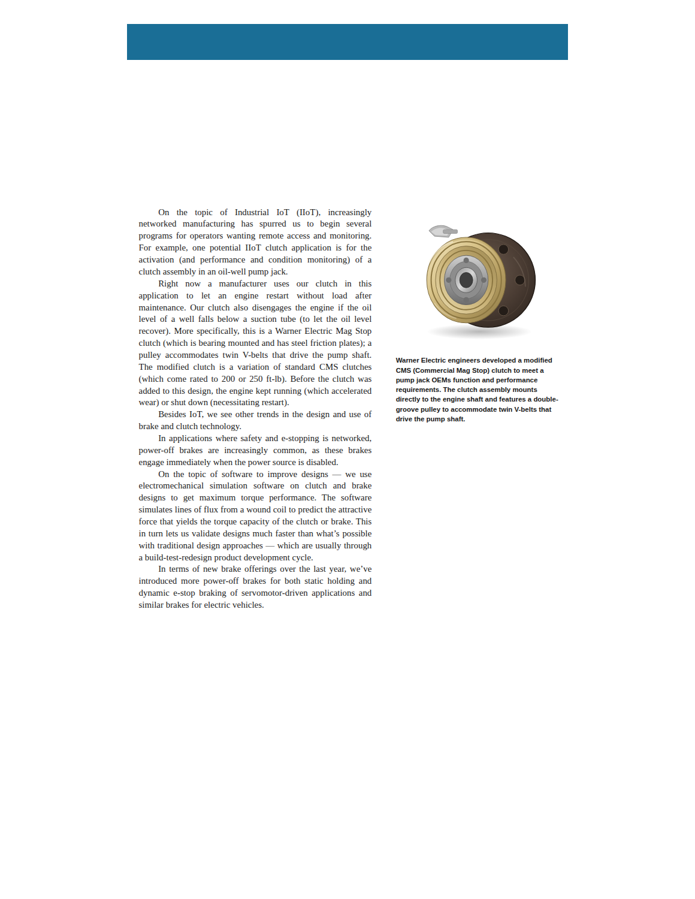On the topic of Industrial IoT (IIoT), increasingly networked manufacturing has spurred us to begin several programs for operators wanting remote access and monitoring. For example, one potential IIoT clutch application is for the activation (and performance and condition monitoring) of a clutch assembly in an oil-well pump jack.
Right now a manufacturer uses our clutch in this application to let an engine restart without load after maintenance. Our clutch also disengages the engine if the oil level of a well falls below a suction tube (to let the oil level recover). More specifically, this is a Warner Electric Mag Stop clutch (which is bearing mounted and has steel friction plates); a pulley accommodates twin V-belts that drive the pump shaft. The modified clutch is a variation of standard CMS clutches (which come rated to 200 or 250 ft-lb). Before the clutch was added to this design, the engine kept running (which accelerated wear) or shut down (necessitating restart).
Besides IoT, we see other trends in the design and use of brake and clutch technology.
In applications where safety and e-stopping is networked, power-off brakes are increasingly common, as these brakes engage immediately when the power source is disabled.
On the topic of software to improve designs — we use electromechanical simulation software on clutch and brake designs to get maximum torque performance. The software simulates lines of flux from a wound coil to predict the attractive force that yields the torque capacity of the clutch or brake. This in turn lets us validate designs much faster than what’s possible with traditional design approaches — which are usually through a build-test-redesign product development cycle.
In terms of new brake offerings over the last year, we’ve introduced more power-off brakes for both static holding and dynamic e-stop braking of servomotor-driven applications and similar brakes for electric vehicles.
Warner Electric engineers developed a modified CMS (Commercial Mag Stop) clutch to meet a pump jack OEMs function and performance requirements. The clutch assembly mounts directly to the engine shaft and features a double-groove pulley to accommodate twin V-belts that drive the pump shaft.